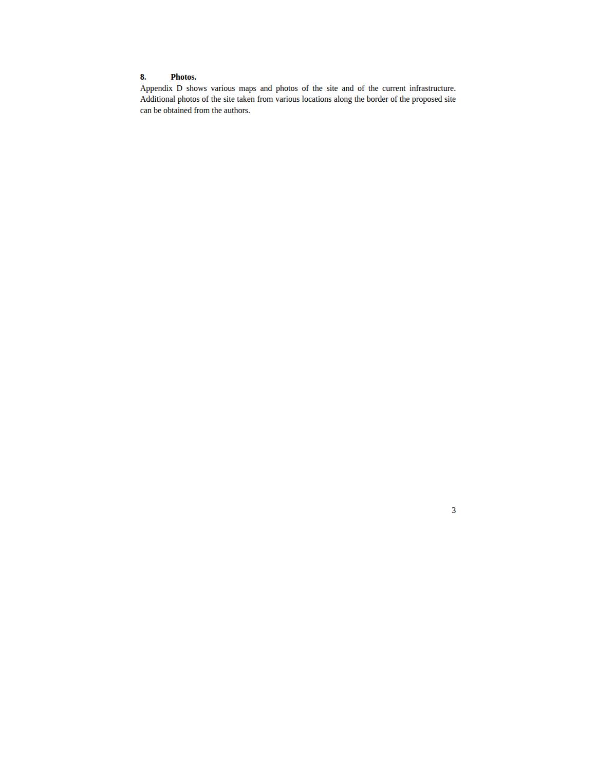8. Photos.
Appendix D shows various maps and photos of the site and of the current infrastructure. Additional photos of the site taken from various locations along the border of the proposed site can be obtained from the authors.
3